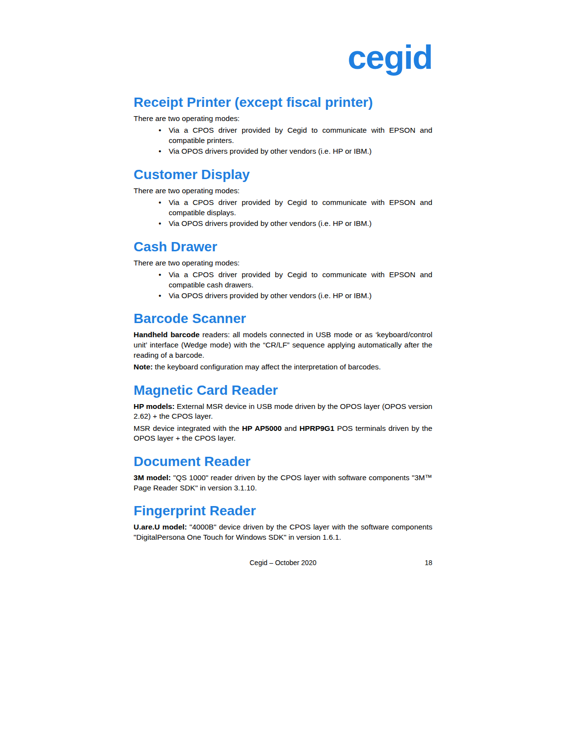cegid
Receipt Printer (except fiscal printer)
There are two operating modes:
Via a CPOS driver provided by Cegid to communicate with EPSON and compatible printers.
Via OPOS drivers provided by other vendors (i.e. HP or IBM.)
Customer Display
There are two operating modes:
Via a CPOS driver provided by Cegid to communicate with EPSON and compatible displays.
Via OPOS drivers provided by other vendors (i.e. HP or IBM.)
Cash Drawer
There are two operating modes:
Via a CPOS driver provided by Cegid to communicate with EPSON and compatible cash drawers.
Via OPOS drivers provided by other vendors (i.e. HP or IBM.)
Barcode Scanner
Handheld barcode readers: all models connected in USB mode or as ‘keyboard/control unit’ interface (Wedge mode) with the “CR/LF” sequence applying automatically after the reading of a barcode.
Note: the keyboard configuration may affect the interpretation of barcodes.
Magnetic Card Reader
HP models: External MSR device in USB mode driven by the OPOS layer (OPOS version 2.62) + the CPOS layer.
MSR device integrated with the HP AP5000 and HPRP9G1 POS terminals driven by the OPOS layer + the CPOS layer.
Document Reader
3M model: "QS 1000" reader driven by the CPOS layer with software components "3M™ Page Reader SDK" in version 3.1.10.
Fingerprint Reader
U.are.U model: "4000B" device driven by the CPOS layer with the software components "DigitalPersona One Touch for Windows SDK" in version 1.6.1.
Cegid – October 2020 18